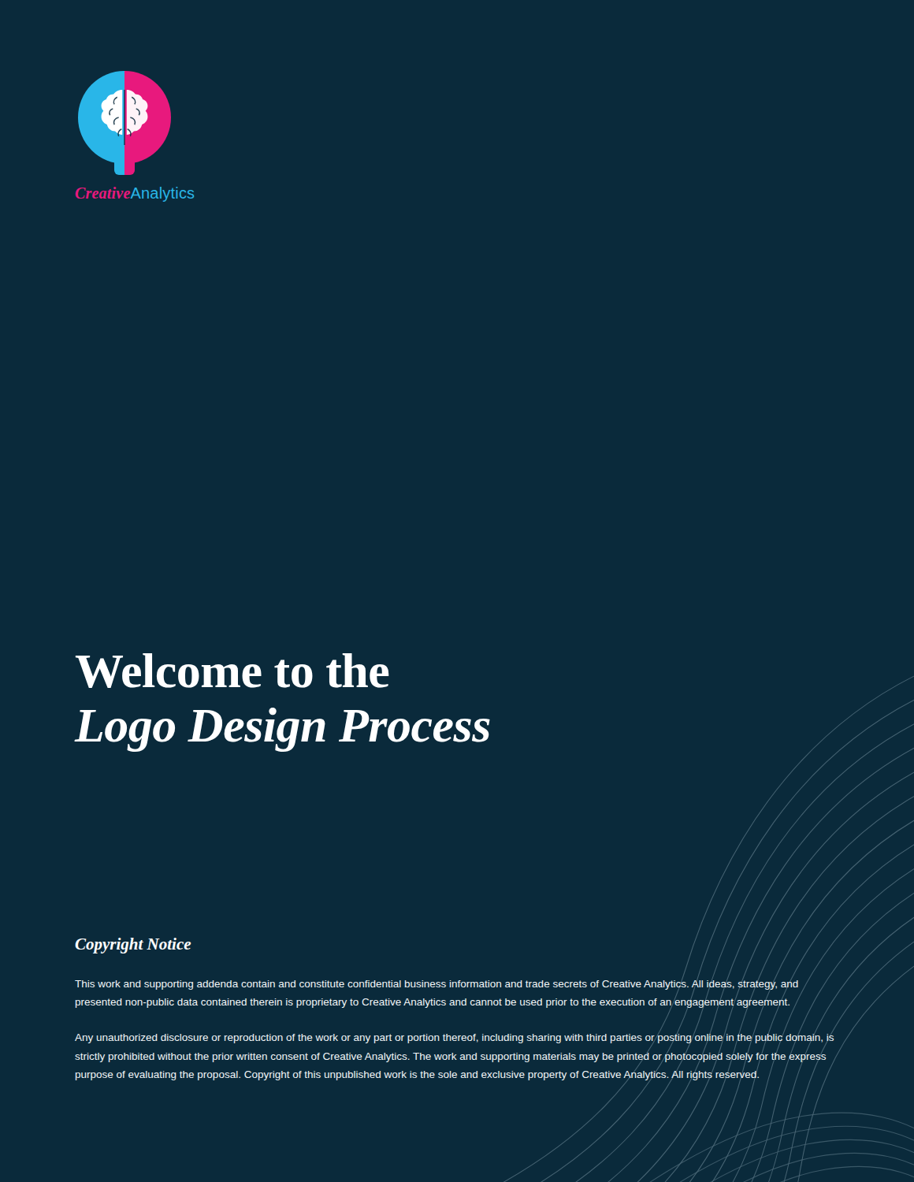Creative Analytics
Welcome to the Logo Design Process
Copyright Notice
This work and supporting addenda contain and constitute confidential business information and trade secrets of Creative Analytics. All ideas, strategy, and presented non-public data contained therein is proprietary to Creative Analytics and cannot be used prior to the execution of an engagement agreement.
Any unauthorized disclosure or reproduction of the work or any part or portion thereof, including sharing with third parties or posting online in the public domain, is strictly prohibited without the prior written consent of Creative Analytics. The work and supporting materials may be printed or photocopied solely for the express purpose of evaluating the proposal. Copyright of this unpublished work is the sole and exclusive property of Creative Analytics. All rights reserved.